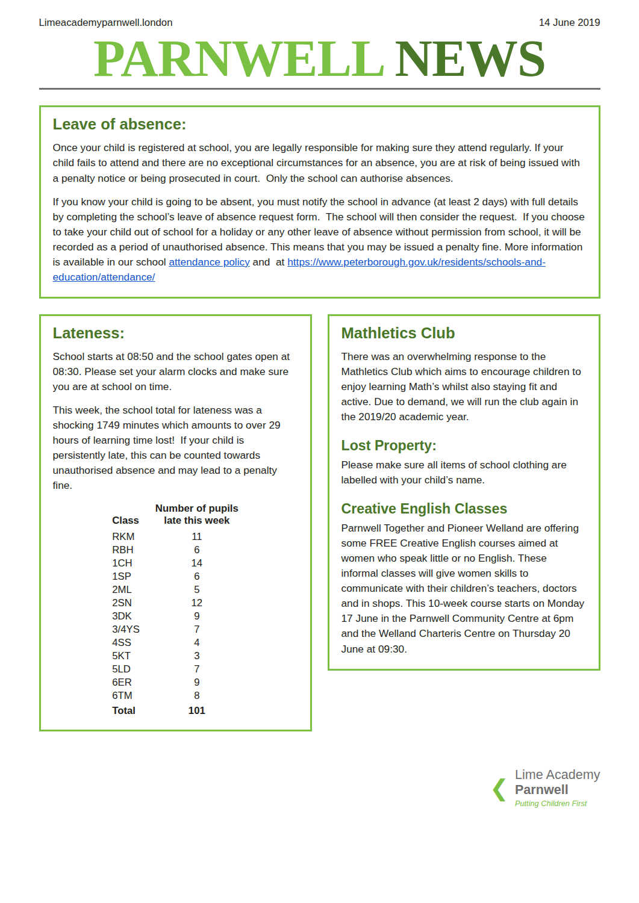Limeacademyparnwell.london 14 June 2019
PARNWELL NEWS
Leave of absence:
Once your child is registered at school, you are legally responsible for making sure they attend regularly. If your child fails to attend and there are no exceptional circumstances for an absence, you are at risk of being issued with a penalty notice or being prosecuted in court. Only the school can authorise absences.
If you know your child is going to be absent, you must notify the school in advance (at least 2 days) with full details by completing the school’s leave of absence request form. The school will then consider the request. If you choose to take your child out of school for a holiday or any other leave of absence without permission from school, it will be recorded as a period of unauthorised absence. This means that you may be issued a penalty fine. More information is available in our school attendance policy and at https://www.peterborough.gov.uk/residents/schools-and-education/attendance/
Lateness:
School starts at 08:50 and the school gates open at 08:30. Please set your alarm clocks and make sure you are at school on time.
This week, the school total for lateness was a shocking 1749 minutes which amounts to over 29 hours of learning time lost! If your child is persistently late, this can be counted towards unauthorised absence and may lead to a penalty fine.
| Class | Number of pupils late this week |
| --- | --- |
| RKM | 11 |
| RBH | 6 |
| 1CH | 14 |
| 1SP | 6 |
| 2ML | 5 |
| 2SN | 12 |
| 3DK | 9 |
| 3/4YS | 7 |
| 4SS | 4 |
| 5KT | 3 |
| 5LD | 7 |
| 6ER | 9 |
| 6TM | 8 |
| Total | 101 |
Mathletics Club
There was an overwhelming response to the Mathletics Club which aims to encourage children to enjoy learning Math’s whilst also staying fit and active. Due to demand, we will run the club again in the 2019/20 academic year.
Lost Property:
Please make sure all items of school clothing are labelled with your child’s name.
Creative English Classes
Parnwell Together and Pioneer Welland are offering some FREE Creative English courses aimed at women who speak little or no English. These informal classes will give women skills to communicate with their children’s teachers, doctors and in shops. This 10-week course starts on Monday 17 June in the Parnwell Community Centre at 6pm and the Welland Charteris Centre on Thursday 20 June at 09:30.
❮ Lime Academy
Parnwell
Putting Children First